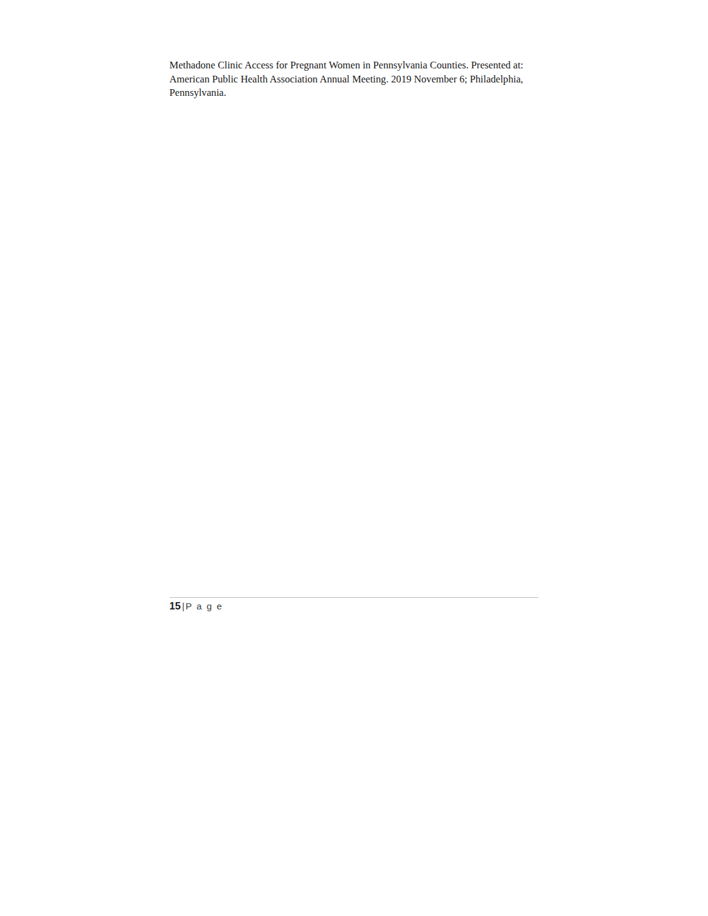Methadone Clinic Access for Pregnant Women in Pennsylvania Counties. Presented at: American Public Health Association Annual Meeting. 2019 November 6; Philadelphia, Pennsylvania.
15|P a g e